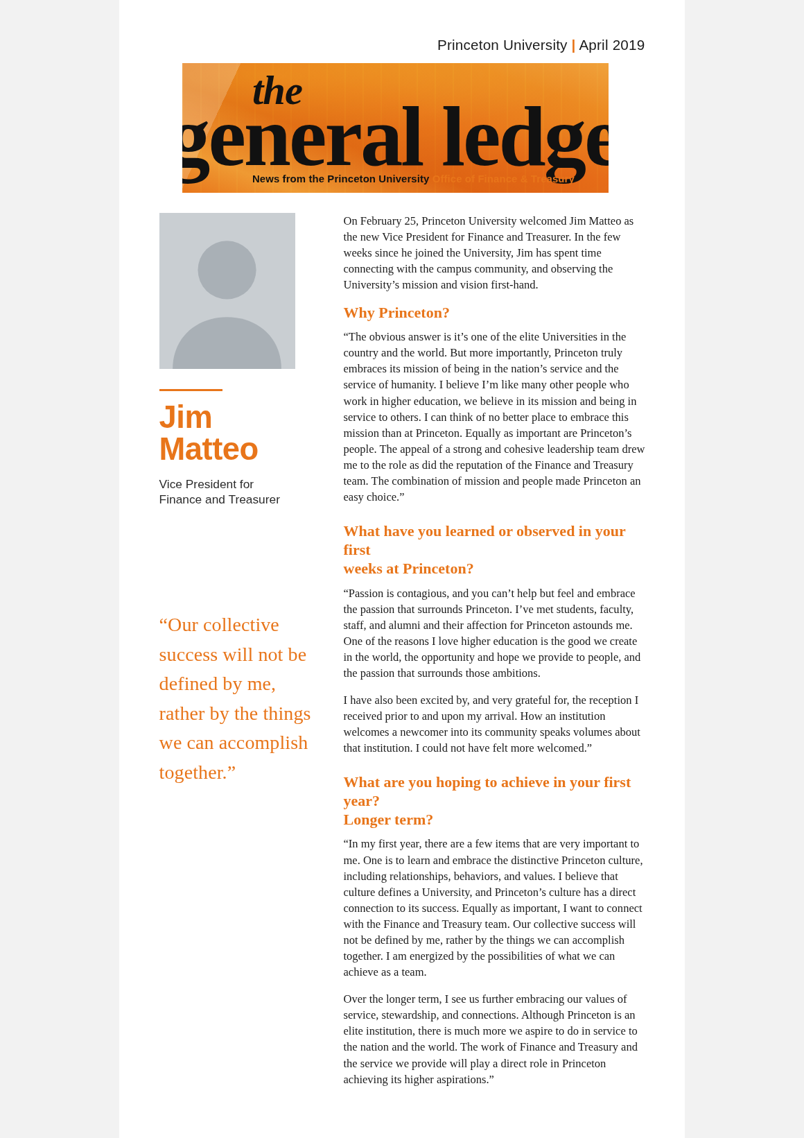Princeton University | April 2019
the
general ledger
News from the Princeton University Office of Finance & Treasury
Jim
Matteo
Vice President for
Finance and Treasurer
“Our collective success will not be defined by me, rather by the things we can accomplish together.”
On February 25, Princeton University welcomed Jim Matteo as the new Vice President for Finance and Treasurer. In the few weeks since he joined the University, Jim has spent time connecting with the campus community, and observing the University’s mission and vision first-hand.
Why Princeton?
“The obvious answer is it’s one of the elite Universities in the country and the world. But more importantly, Princeton truly embraces its mission of being in the nation’s service and the service of humanity. I believe I’m like many other people who work in higher education, we believe in its mission and being in service to others. I can think of no better place to embrace this mission than at Princeton. Equally as important are Princeton’s people. The appeal of a strong and cohesive leadership team drew me to the role as did the reputation of the Finance and Treasury team. The combination of mission and people made Princeton an easy choice.”
What have you learned or observed in your first
weeks at Princeton?
“Passion is contagious, and you can’t help but feel and embrace the passion that surrounds Princeton. I’ve met students, faculty, staff, and alumni and their affection for Princeton astounds me. One of the reasons I love higher education is the good we create in the world, the opportunity and hope we provide to people, and the passion that surrounds those ambitions.
I have also been excited by, and very grateful for, the reception I received prior to and upon my arrival. How an institution welcomes a newcomer into its community speaks volumes about that institution. I could not have felt more welcomed.”
What are you hoping to achieve in your first year?
Longer term?
“In my first year, there are a few items that are very important to me. One is to learn and embrace the distinctive Princeton culture, including relationships, behaviors, and values. I believe that culture defines a University, and Princeton’s culture has a direct connection to its success. Equally as important, I want to connect with the Finance and Treasury team. Our collective success will not be defined by me, rather by the things we can accomplish together. I am energized by the possibilities of what we can achieve as a team.
Over the longer term, I see us further embracing our values of service, stewardship, and connections. Although Princeton is an elite institution, there is much more we aspire to do in service to the nation and the world. The work of Finance and Treasury and the service we provide will play a direct role in Princeton achieving its higher aspirations.”